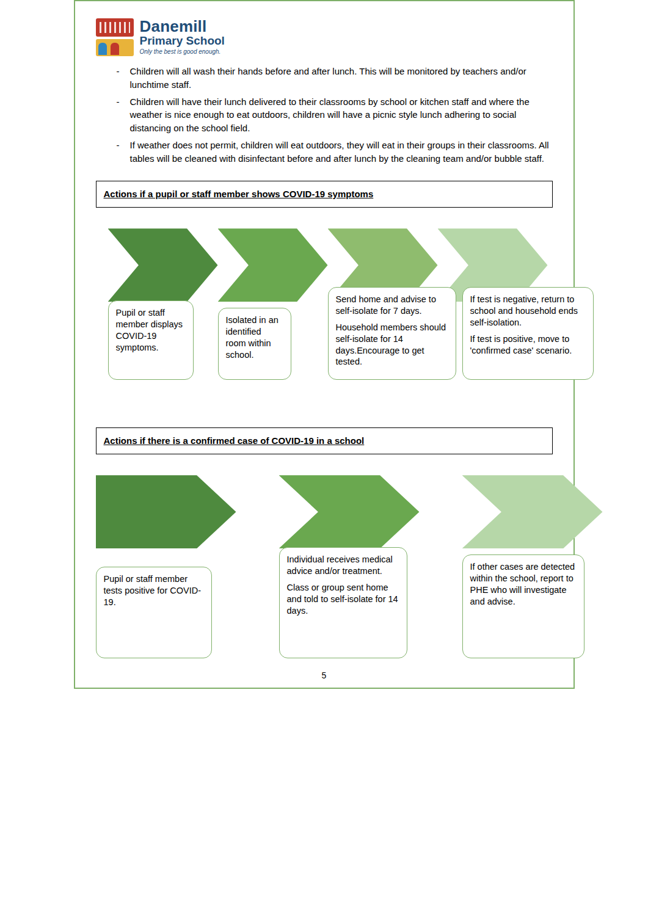Danemill
Primary School
Only the best is good enough.
Children will all wash their hands before and after lunch. This will be monitored by teachers and/or lunchtime staff.
Children will have their lunch delivered to their classrooms by school or kitchen staff and where the weather is nice enough to eat outdoors, children will have a picnic style lunch adhering to social distancing on the school field.
If weather does not permit, children will eat outdoors, they will eat in their groups in their classrooms. All tables will be cleaned with disinfectant before and after lunch by the cleaning team and/or bubble staff.
Actions if a pupil or staff member shows COVID-19 symptoms
Pupil or staff member displays COVID-19 symptoms.
Isolated in an identified room within school.
Send home and advise to self-isolate for 7 days.
Household members should self-isolate for 14 days.Encourage to get tested.
If test is negative, return to school and household ends self-isolation.
If test is positive, move to 'confirmed case' scenario.
Actions if there is a confirmed case of COVID-19 in a school
Pupil or staff member tests positive for COVID-19.
Individual receives medical advice and/or treatment.
Class or group sent home and told to self-isolate for 14 days.
If other cases are detected within the school, report to PHE who will investigate and advise.
5